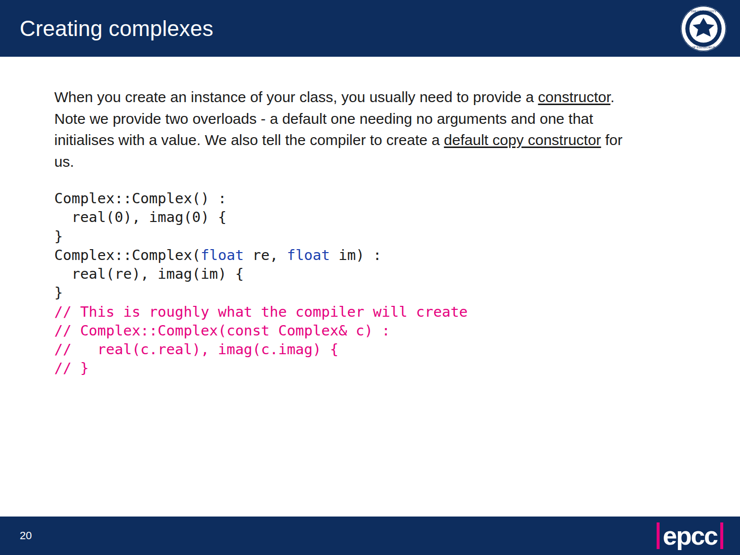Creating complexes
THE UNIVERSITY OF EDINBURGH
When you create an instance of your class, you usually need to provide a constructor. Note we provide two overloads - a default one needing no arguments and one that initialises with a value. We also tell the compiler to create a default copy constructor for us.
Complex::Complex() :
  real(0), imag(0) {
}
Complex::Complex(float re, float im) :
  real(re), imag(im) {
}
// This is roughly what the compiler will create
// Complex::Complex(const Complex& c) :
//   real(c.real), imag(c.imag) {
// }
20
epcc